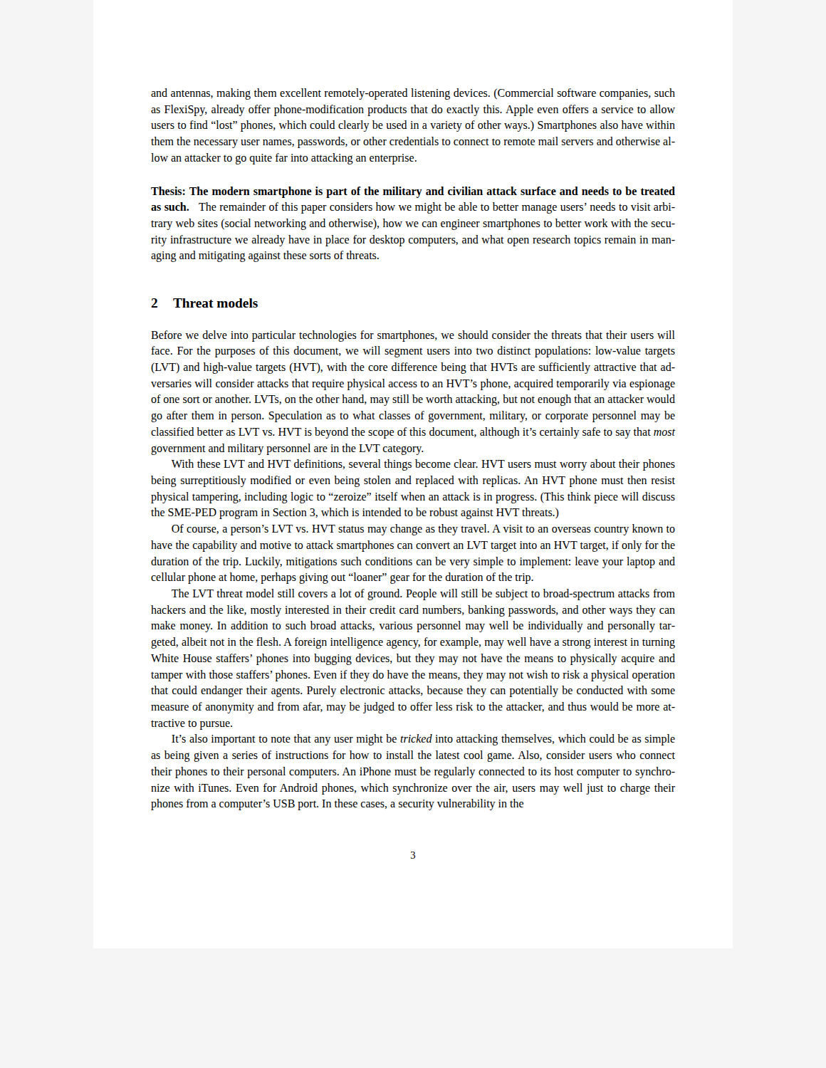and antennas, making them excellent remotely-operated listening devices. (Commercial software companies, such as FlexiSpy, already offer phone-modification products that do exactly this. Apple even offers a service to allow users to find “lost” phones, which could clearly be used in a variety of other ways.) Smartphones also have within them the necessary user names, passwords, or other credentials to connect to remote mail servers and otherwise allow an attacker to go quite far into attacking an enterprise.
Thesis: The modern smartphone is part of the military and civilian attack surface and needs to be treated as such. The remainder of this paper considers how we might be able to better manage users’ needs to visit arbitrary web sites (social networking and otherwise), how we can engineer smartphones to better work with the security infrastructure we already have in place for desktop computers, and what open research topics remain in managing and mitigating against these sorts of threats.
2 Threat models
Before we delve into particular technologies for smartphones, we should consider the threats that their users will face. For the purposes of this document, we will segment users into two distinct populations: low-value targets (LVT) and high-value targets (HVT), with the core difference being that HVTs are sufficiently attractive that adversaries will consider attacks that require physical access to an HVT’s phone, acquired temporarily via espionage of one sort or another. LVTs, on the other hand, may still be worth attacking, but not enough that an attacker would go after them in person. Speculation as to what classes of government, military, or corporate personnel may be classified better as LVT vs. HVT is beyond the scope of this document, although it’s certainly safe to say that most government and military personnel are in the LVT category.
With these LVT and HVT definitions, several things become clear. HVT users must worry about their phones being surreptitiously modified or even being stolen and replaced with replicas. An HVT phone must then resist physical tampering, including logic to “zeroize” itself when an attack is in progress. (This think piece will discuss the SME-PED program in Section 3, which is intended to be robust against HVT threats.)
Of course, a person’s LVT vs. HVT status may change as they travel. A visit to an overseas country known to have the capability and motive to attack smartphones can convert an LVT target into an HVT target, if only for the duration of the trip. Luckily, mitigations such conditions can be very simple to implement: leave your laptop and cellular phone at home, perhaps giving out “loaner” gear for the duration of the trip.
The LVT threat model still covers a lot of ground. People will still be subject to broad-spectrum attacks from hackers and the like, mostly interested in their credit card numbers, banking passwords, and other ways they can make money. In addition to such broad attacks, various personnel may well be individually and personally targeted, albeit not in the flesh. A foreign intelligence agency, for example, may well have a strong interest in turning White House staffers’ phones into bugging devices, but they may not have the means to physically acquire and tamper with those staffers’ phones. Even if they do have the means, they may not wish to risk a physical operation that could endanger their agents. Purely electronic attacks, because they can potentially be conducted with some measure of anonymity and from afar, may be judged to offer less risk to the attacker, and thus would be more attractive to pursue.
It’s also important to note that any user might be tricked into attacking themselves, which could be as simple as being given a series of instructions for how to install the latest cool game. Also, consider users who connect their phones to their personal computers. An iPhone must be regularly connected to its host computer to synchronize with iTunes. Even for Android phones, which synchronize over the air, users may well just to charge their phones from a computer’s USB port. In these cases, a security vulnerability in the
3